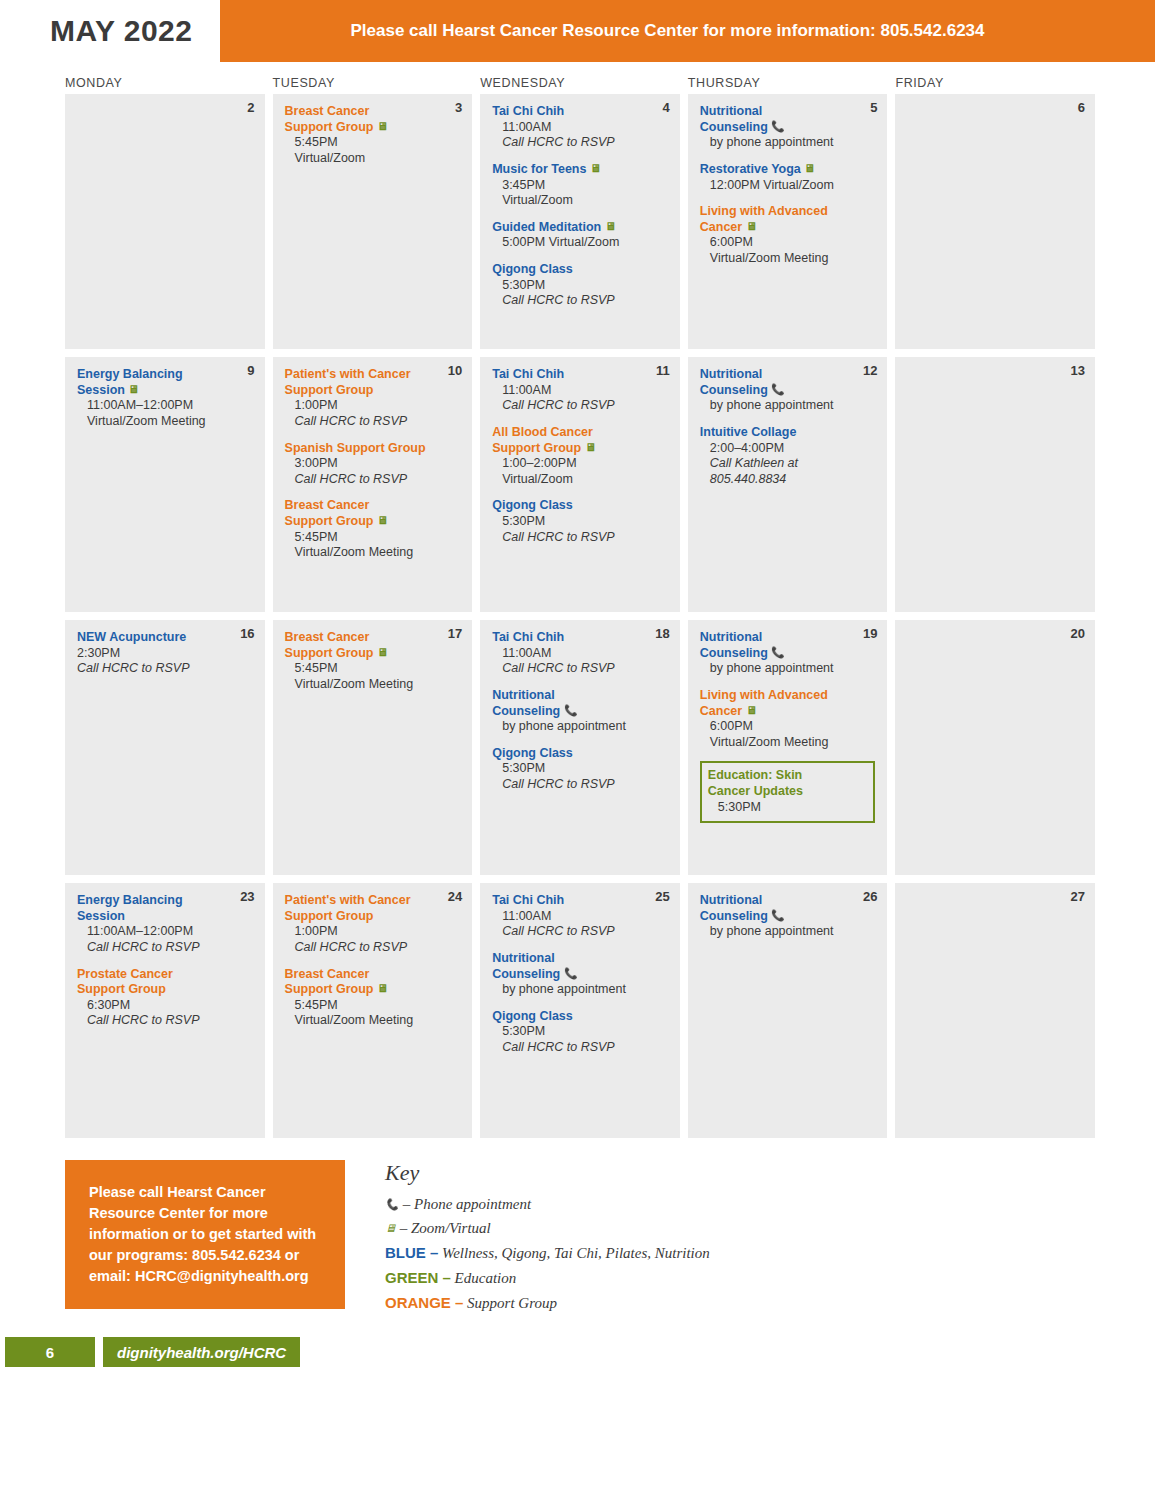MAY 2022
Please call Hearst Cancer Resource Center for more information: 805.542.6234
MONDAY
TUESDAY
WEDNESDAY
THURSDAY
FRIDAY
2
3
Breast Cancer
Support Group 🖥 5:45PM Virtual/Zoom
4
Tai Chi Chih 11:00AM Call HCRC to RSVP
Music for Teens 🖥 3:45PM Virtual/Zoom
Guided Meditation 🖥 5:00PM Virtual/Zoom
Qigong Class 5:30PM Call HCRC to RSVP
5
Nutritional
Counseling 📞 by phone appointment
Restorative Yoga 🖥 12:00PM Virtual/Zoom
Living with Advanced
Cancer 🖥 6:00PM Virtual/Zoom Meeting
6
9
Energy Balancing
Session 🖥 11:00AM–12:00PM Virtual/Zoom Meeting
10
Patient's with Cancer
Support Group 1:00PM Call HCRC to RSVP
Spanish Support Group 3:00PM Call HCRC to RSVP
Breast Cancer
Support Group 🖥 5:45PM Virtual/Zoom Meeting
11
Tai Chi Chih 11:00AM Call HCRC to RSVP
All Blood Cancer
Support Group 🖥 1:00–2:00PM Virtual/Zoom
Qigong Class 5:30PM Call HCRC to RSVP
12
Nutritional
Counseling 📞 by phone appointment
Intuitive Collage 2:00–4:00PM Call Kathleen at 805.440.8834
13
16
NEW Acupuncture 2:30PM Call HCRC to RSVP
17
Breast Cancer
Support Group 🖥 5:45PM Virtual/Zoom Meeting
18
Tai Chi Chih 11:00AM Call HCRC to RSVP
Nutritional
Counseling 📞 by phone appointment
Qigong Class 5:30PM Call HCRC to RSVP
19
Nutritional
Counseling 📞 by phone appointment
Living with Advanced
Cancer 🖥 6:00PM Virtual/Zoom Meeting
Education: Skin
Cancer Updates 5:30PM
20
23
Energy Balancing
Session 11:00AM–12:00PM Call HCRC to RSVP
Prostate Cancer
Support Group 6:30PM Call HCRC to RSVP
24
Patient's with Cancer
Support Group 1:00PM Call HCRC to RSVP
Breast Cancer
Support Group 🖥 5:45PM Virtual/Zoom Meeting
25
Tai Chi Chih 11:00AM Call HCRC to RSVP
Nutritional
Counseling 📞 by phone appointment
Qigong Class 5:30PM Call HCRC to RSVP
26
Nutritional
Counseling 📞 by phone appointment
27
Please call Hearst Cancer Resource Center for more information or to get started with our programs: 805.542.6234 or email: HCRC@dignityhealth.org
Key
📞 – Phone appointment
🖥 – Zoom/Virtual
BLUE – Wellness, Qigong, Tai Chi, Pilates, Nutrition
GREEN – Education
ORANGE – Support Group
6
dignityhealth.org/HCRC